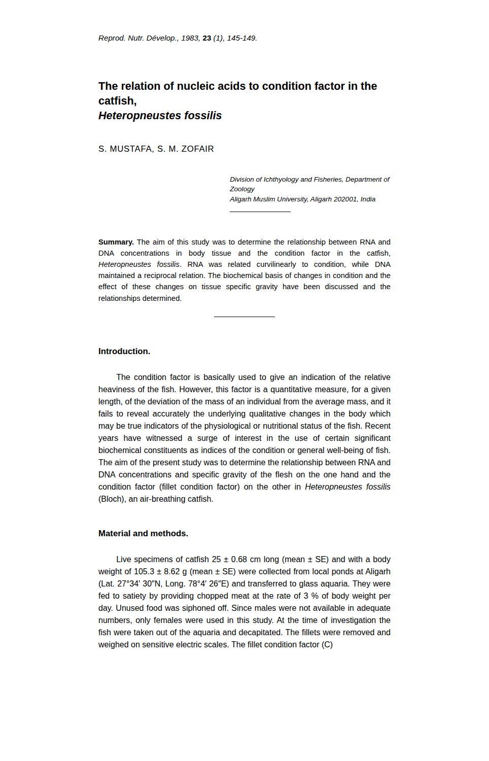Reprod. Nutr. Dévelop., 1983, 23 (1), 145-149.
The relation of nucleic acids to condition factor in the catfish,
Heteropneustes fossilis
S. MUSTAFA, S. M. ZOFAIR
Division of Ichthyology and Fisheries, Department of Zoology
Aligarh Muslim University, Aligarh 202001, India
Summary. The aim of this study was to determine the relationship between RNA and DNA concentrations in body tissue and the condition factor in the catfish, Heteropneustes fossilis. RNA was related curvilinearly to condition, while DNA maintained a reciprocal relation. The biochemical basis of changes in condition and the effect of these changes on tissue specific gravity have been discussed and the relationships determined.
Introduction.
The condition factor is basically used to give an indication of the relative heaviness of the fish. However, this factor is a quantitative measure, for a given length, of the deviation of the mass of an individual from the average mass, and it fails to reveal accurately the underlying qualitative changes in the body which may be true indicators of the physiological or nutritional status of the fish. Recent years have witnessed a surge of interest in the use of certain significant biochemical constituents as indices of the condition or general well-being of fish. The aim of the present study was to determine the relationship between RNA and DNA concentrations and specific gravity of the flesh on the one hand and the condition factor (fillet condition factor) on the other in Heteropneustes fossilis (Bloch), an air-breathing catfish.
Material and methods.
Live specimens of catfish 25 ± 0.68 cm long (mean ± SE) and with a body weight of 105.3 ± 8.62 g (mean ± SE) were collected from local ponds at Aligarh (Lat. 27°34′ 30″N, Long. 78°4′ 26″E) and transferred to glass aquaria. They were fed to satiety by providing chopped meat at the rate of 3 % of body weight per day. Unused food was siphoned off. Since males were not available in adequate numbers, only females were used in this study. At the time of investigation the fish were taken out of the aquaria and decapitated. The fillets were removed and weighed on sensitive electric scales. The fillet condition factor (C)